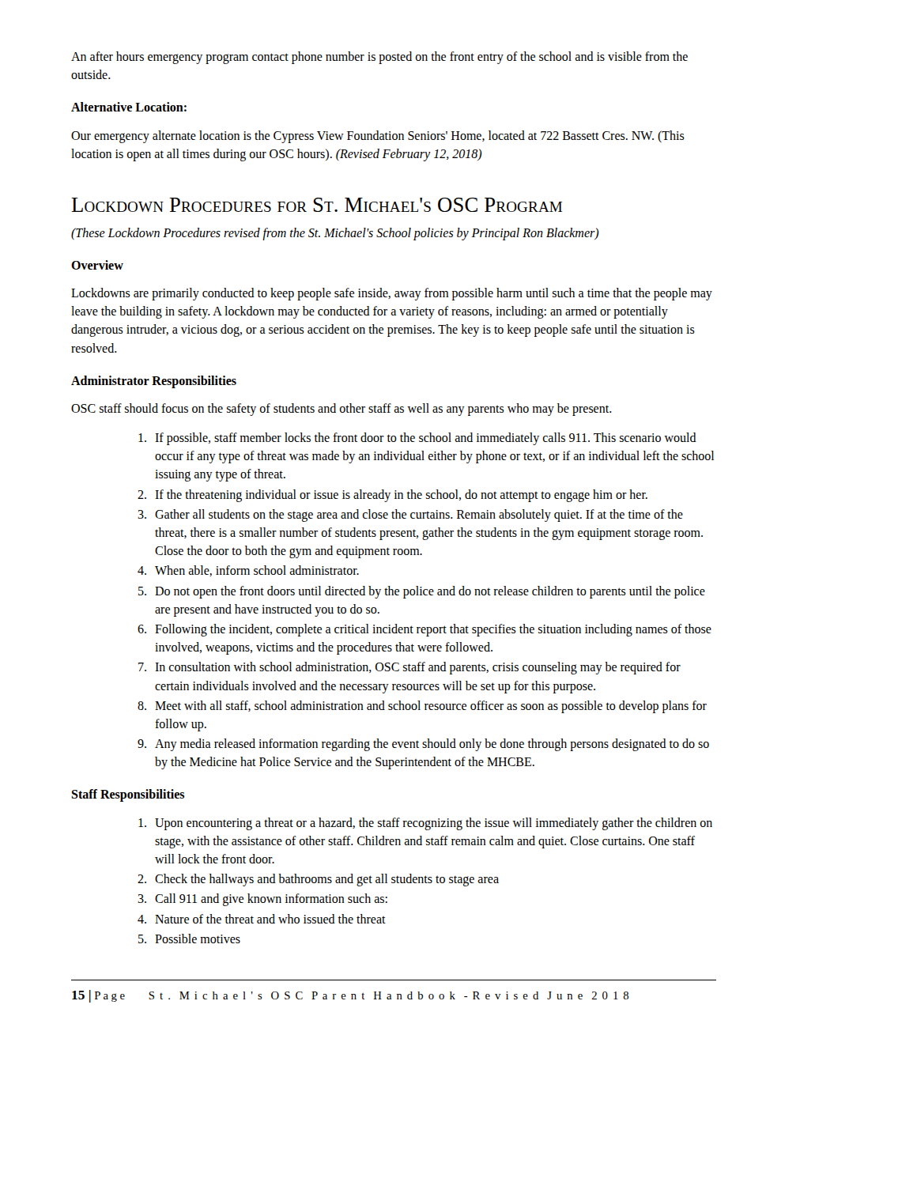An after hours emergency program contact phone number is posted on the front entry of the school and is visible from the outside.
Alternative Location:
Our emergency alternate location is the Cypress View Foundation Seniors' Home, located at 722 Bassett Cres. NW. (This location is open at all times during our OSC hours). (Revised February 12, 2018)
Lockdown Procedures for St. Michael's OSC Program
(These Lockdown Procedures revised from the St. Michael's School policies by Principal Ron Blackmer)
Overview
Lockdowns are primarily conducted to keep people safe inside, away from possible harm until such a time that the people may leave the building in safety. A lockdown may be conducted for a variety of reasons, including: an armed or potentially dangerous intruder, a vicious dog, or a serious accident on the premises. The key is to keep people safe until the situation is resolved.
Administrator Responsibilities
OSC staff should focus on the safety of students and other staff as well as any parents who may be present.
If possible, staff member locks the front door to the school and immediately calls 911. This scenario would occur if any type of threat was made by an individual either by phone or text, or if an individual left the school issuing any type of threat.
If the threatening individual or issue is already in the school, do not attempt to engage him or her.
Gather all students on the stage area and close the curtains. Remain absolutely quiet. If at the time of the threat, there is a smaller number of students present, gather the students in the gym equipment storage room. Close the door to both the gym and equipment room.
When able, inform school administrator.
Do not open the front doors until directed by the police and do not release children to parents until the police are present and have instructed you to do so.
Following the incident, complete a critical incident report that specifies the situation including names of those involved, weapons, victims and the procedures that were followed.
In consultation with school administration, OSC staff and parents, crisis counseling may be required for certain individuals involved and the necessary resources will be set up for this purpose.
Meet with all staff, school administration and school resource officer as soon as possible to develop plans for follow up.
Any media released information regarding the event should only be done through persons designated to do so by the Medicine hat Police Service and the Superintendent of the MHCBE.
Staff Responsibilities
Upon encountering a threat or a hazard, the staff recognizing the issue will immediately gather the children on stage, with the assistance of other staff. Children and staff remain calm and quiet. Close curtains. One staff will lock the front door.
Check the hallways and bathrooms and get all students to stage area
Call 911 and give known information such as:
Nature of the threat and who issued the threat
Possible motives
15 | P a g e S t . M i c h a e l ' s O S C P a r e n t H a n d b o o k - R e v i s e d J u n e 2 0 1 8